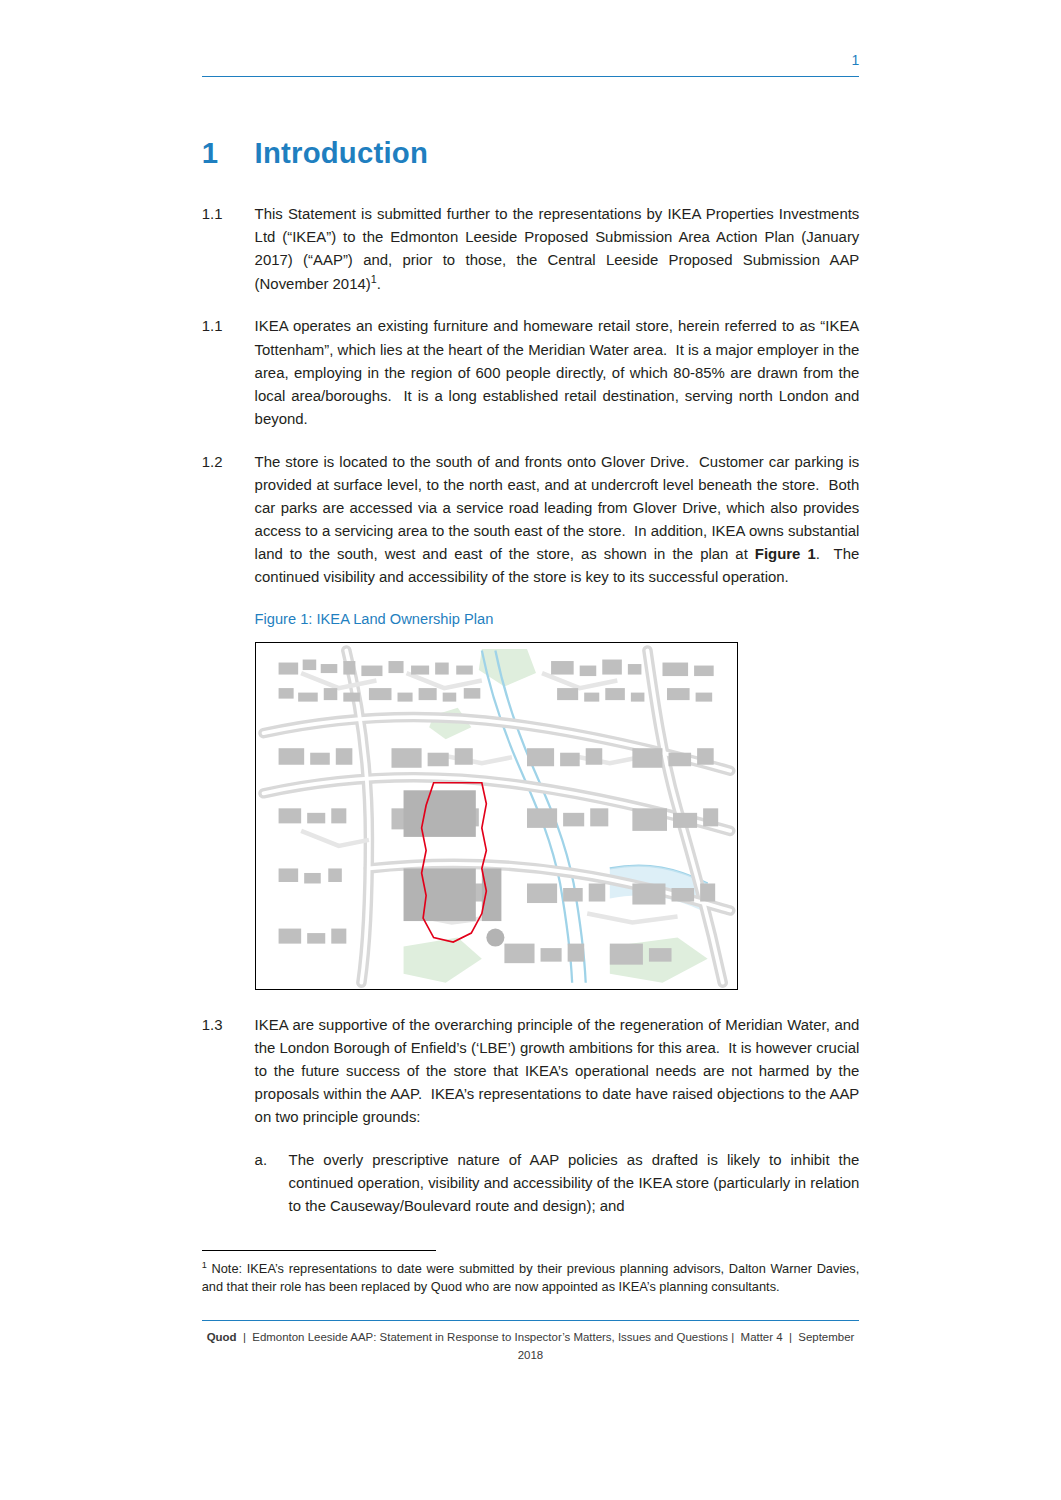1
1 Introduction
1.1
This Statement is submitted further to the representations by IKEA Properties Investments Ltd (“IKEA”) to the Edmonton Leeside Proposed Submission Area Action Plan (January 2017) (“AAP”) and, prior to those, the Central Leeside Proposed Submission AAP (November 2014)1.
1.1
IKEA operates an existing furniture and homeware retail store, herein referred to as “IKEA Tottenham”, which lies at the heart of the Meridian Water area. It is a major employer in the area, employing in the region of 600 people directly, of which 80-85% are drawn from the local area/boroughs. It is a long established retail destination, serving north London and beyond.
1.2
The store is located to the south of and fronts onto Glover Drive. Customer car parking is provided at surface level, to the north east, and at undercroft level beneath the store. Both car parks are accessed via a service road leading from Glover Drive, which also provides access to a servicing area to the south east of the store. In addition, IKEA owns substantial land to the south, west and east of the store, as shown in the plan at Figure 1. The continued visibility and accessibility of the store is key to its successful operation.
Figure 1: IKEA Land Ownership Plan
1.3
IKEA are supportive of the overarching principle of the regeneration of Meridian Water, and the London Borough of Enfield’s (‘LBE’) growth ambitions for this area. It is however crucial to the future success of the store that IKEA’s operational needs are not harmed by the proposals within the AAP. IKEA’s representations to date have raised objections to the AAP on two principle grounds:
a. The overly prescriptive nature of AAP policies as drafted is likely to inhibit the continued operation, visibility and accessibility of the IKEA store (particularly in relation to the Causeway/Boulevard route and design); and
1 Note: IKEA’s representations to date were submitted by their previous planning advisors, Dalton Warner Davies, and that their role has been replaced by Quod who are now appointed as IKEA’s planning consultants.
Quod | Edmonton Leeside AAP: Statement in Response to Inspector’s Matters, Issues and Questions | Matter 4 | September 2018